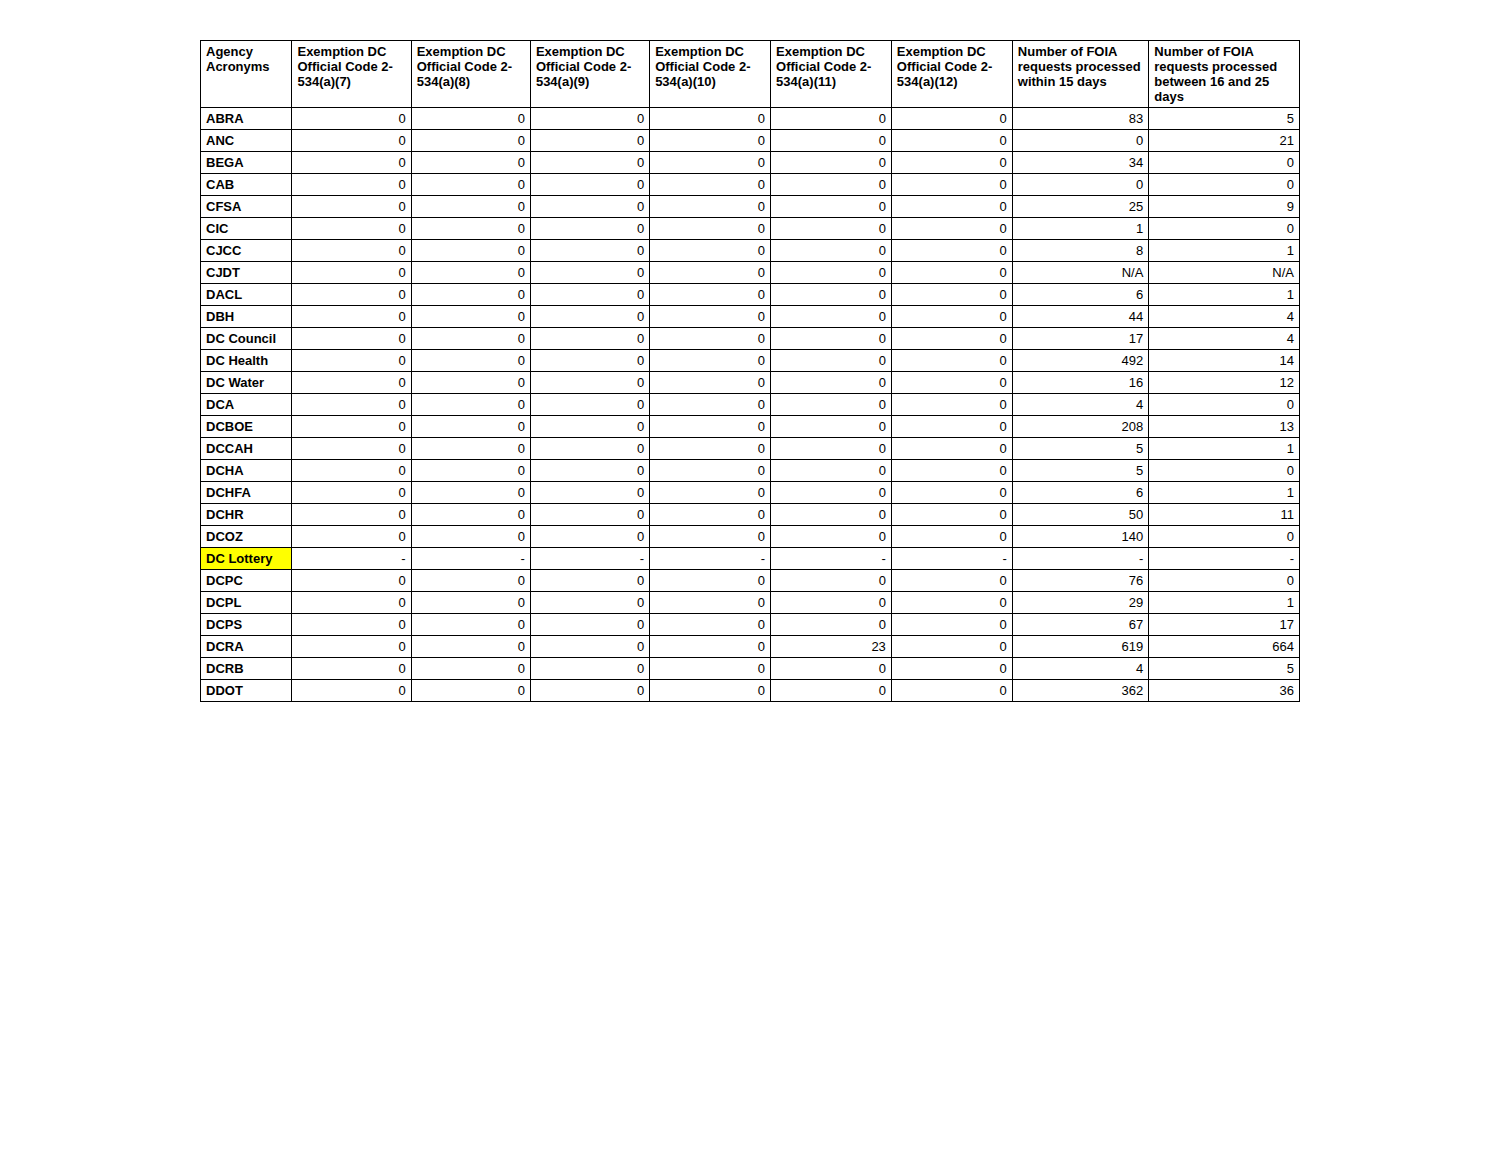| Agency Acronyms | Exemption DC Official Code 2-534(a)(7) | Exemption DC Official Code 2-534(a)(8) | Exemption DC Official Code 2-534(a)(9) | Exemption DC Official Code 2-534(a)(10) | Exemption DC Official Code 2-534(a)(11) | Exemption DC Official Code 2-534(a)(12) | Number of FOIA requests processed within 15 days | Number of FOIA requests processed between 16 and 25 days |
| --- | --- | --- | --- | --- | --- | --- | --- | --- |
| ABRA | 0 | 0 | 0 | 0 | 0 | 0 | 83 | 5 |
| ANC | 0 | 0 | 0 | 0 | 0 | 0 | 0 | 21 |
| BEGA | 0 | 0 | 0 | 0 | 0 | 0 | 34 | 0 |
| CAB | 0 | 0 | 0 | 0 | 0 | 0 | 0 | 0 |
| CFSA | 0 | 0 | 0 | 0 | 0 | 0 | 25 | 9 |
| CIC | 0 | 0 | 0 | 0 | 0 | 0 | 1 | 0 |
| CJCC | 0 | 0 | 0 | 0 | 0 | 0 | 8 | 1 |
| CJDT | 0 | 0 | 0 | 0 | 0 | 0 | N/A | N/A |
| DACL | 0 | 0 | 0 | 0 | 0 | 0 | 6 | 1 |
| DBH | 0 | 0 | 0 | 0 | 0 | 0 | 44 | 4 |
| DC Council | 0 | 0 | 0 | 0 | 0 | 0 | 17 | 4 |
| DC Health | 0 | 0 | 0 | 0 | 0 | 0 | 492 | 14 |
| DC Water | 0 | 0 | 0 | 0 | 0 | 0 | 16 | 12 |
| DCA | 0 | 0 | 0 | 0 | 0 | 0 | 4 | 0 |
| DCBOE | 0 | 0 | 0 | 0 | 0 | 0 | 208 | 13 |
| DCCAH | 0 | 0 | 0 | 0 | 0 | 0 | 5 | 1 |
| DCHA | 0 | 0 | 0 | 0 | 0 | 0 | 5 | 0 |
| DCHFA | 0 | 0 | 0 | 0 | 0 | 0 | 6 | 1 |
| DCHR | 0 | 0 | 0 | 0 | 0 | 0 | 50 | 11 |
| DCOZ | 0 | 0 | 0 | 0 | 0 | 0 | 140 | 0 |
| DC Lottery | - | - | - | - | - | - | - | - |
| DCPC | 0 | 0 | 0 | 0 | 0 | 0 | 76 | 0 |
| DCPL | 0 | 0 | 0 | 0 | 0 | 0 | 29 | 1 |
| DCPS | 0 | 0 | 0 | 0 | 0 | 0 | 67 | 17 |
| DCRA | 0 | 0 | 0 | 0 | 23 | 0 | 619 | 664 |
| DCRB | 0 | 0 | 0 | 0 | 0 | 0 | 4 | 5 |
| DDOT | 0 | 0 | 0 | 0 | 0 | 0 | 362 | 36 |